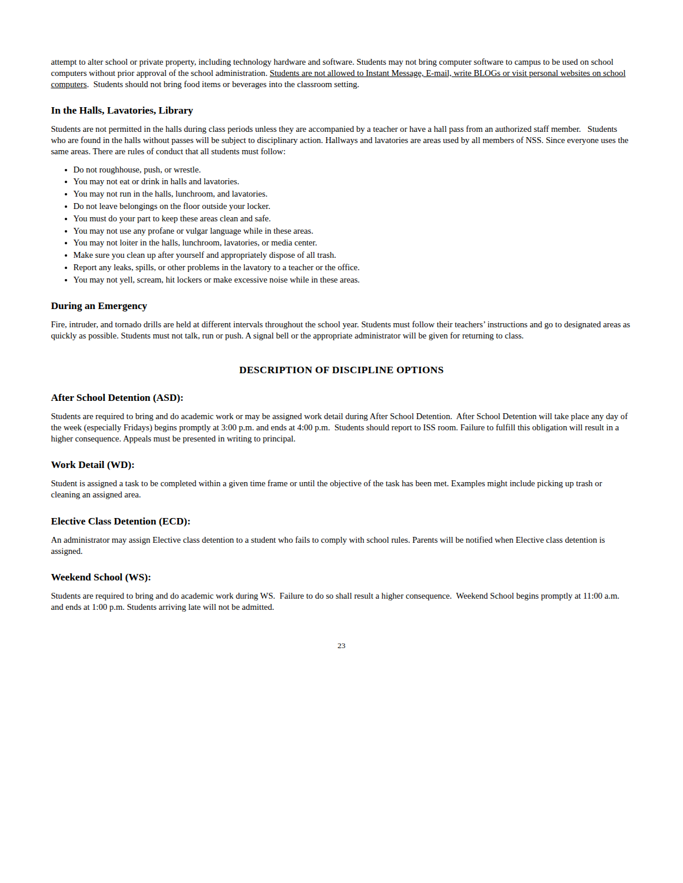attempt to alter school or private property, including technology hardware and software. Students may not bring computer software to campus to be used on school computers without prior approval of the school administration. Students are not allowed to Instant Message, E-mail, write BLOGs or visit personal websites on school computers. Students should not bring food items or beverages into the classroom setting.
In the Halls, Lavatories, Library
Students are not permitted in the halls during class periods unless they are accompanied by a teacher or have a hall pass from an authorized staff member. Students who are found in the halls without passes will be subject to disciplinary action. Hallways and lavatories are areas used by all members of NSS. Since everyone uses the same areas. There are rules of conduct that all students must follow:
Do not roughhouse, push, or wrestle.
You may not eat or drink in halls and lavatories.
You may not run in the halls, lunchroom, and lavatories.
Do not leave belongings on the floor outside your locker.
You must do your part to keep these areas clean and safe.
You may not use any profane or vulgar language while in these areas.
You may not loiter in the halls, lunchroom, lavatories, or media center.
Make sure you clean up after yourself and appropriately dispose of all trash.
Report any leaks, spills, or other problems in the lavatory to a teacher or the office.
You may not yell, scream, hit lockers or make excessive noise while in these areas.
During an Emergency
Fire, intruder, and tornado drills are held at different intervals throughout the school year. Students must follow their teachers’ instructions and go to designated areas as quickly as possible. Students must not talk, run or push. A signal bell or the appropriate administrator will be given for returning to class.
DESCRIPTION OF DISCIPLINE OPTIONS
After School Detention (ASD):
Students are required to bring and do academic work or may be assigned work detail during After School Detention. After School Detention will take place any day of the week (especially Fridays) begins promptly at 3:00 p.m. and ends at 4:00 p.m. Students should report to ISS room. Failure to fulfill this obligation will result in a higher consequence. Appeals must be presented in writing to principal.
Work Detail (WD):
Student is assigned a task to be completed within a given time frame or until the objective of the task has been met. Examples might include picking up trash or cleaning an assigned area.
Elective Class Detention (ECD):
An administrator may assign Elective class detention to a student who fails to comply with school rules. Parents will be notified when Elective class detention is assigned.
Weekend School (WS):
Students are required to bring and do academic work during WS. Failure to do so shall result a higher consequence. Weekend School begins promptly at 11:00 a.m. and ends at 1:00 p.m. Students arriving late will not be admitted.
23